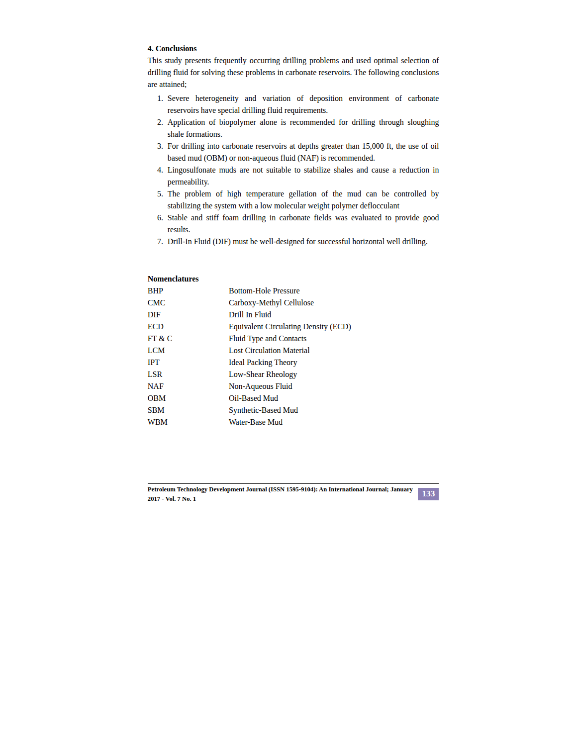4. Conclusions
This study presents frequently occurring drilling problems and used optimal selection of drilling fluid for solving these problems in carbonate reservoirs. The following conclusions are attained;
Severe heterogeneity and variation of deposition environment of carbonate reservoirs have special drilling fluid requirements.
Application of biopolymer alone is recommended for drilling through sloughing shale formations.
For drilling into carbonate reservoirs at depths greater than 15,000 ft, the use of oil based mud (OBM) or non-aqueous fluid (NAF) is recommended.
Lingosulfonate muds are not suitable to stabilize shales and cause a reduction in permeability.
The problem of high temperature gellation of the mud can be controlled by stabilizing the system with a low molecular weight polymer deflocculant
Stable and stiff foam drilling in carbonate fields was evaluated to provide good results.
Drill-In Fluid (DIF) must be well-designed for successful horizontal well drilling.
Nomenclatures
| BHP | Bottom-Hole Pressure |
| CMC | Carboxy-Methyl Cellulose |
| DIF | Drill In Fluid |
| ECD | Equivalent Circulating Density (ECD) |
| FT & C | Fluid Type and Contacts |
| LCM | Lost Circulation Material |
| IPT | Ideal Packing Theory |
| LSR | Low-Shear Rheology |
| NAF | Non-Aqueous Fluid |
| OBM | Oil-Based Mud |
| SBM | Synthetic-Based Mud |
| WBM | Water-Base Mud |
Petroleum Technology Development Journal (ISSN 1595-9104): An International Journal; January 2017 - Vol. 7 No. 1 133